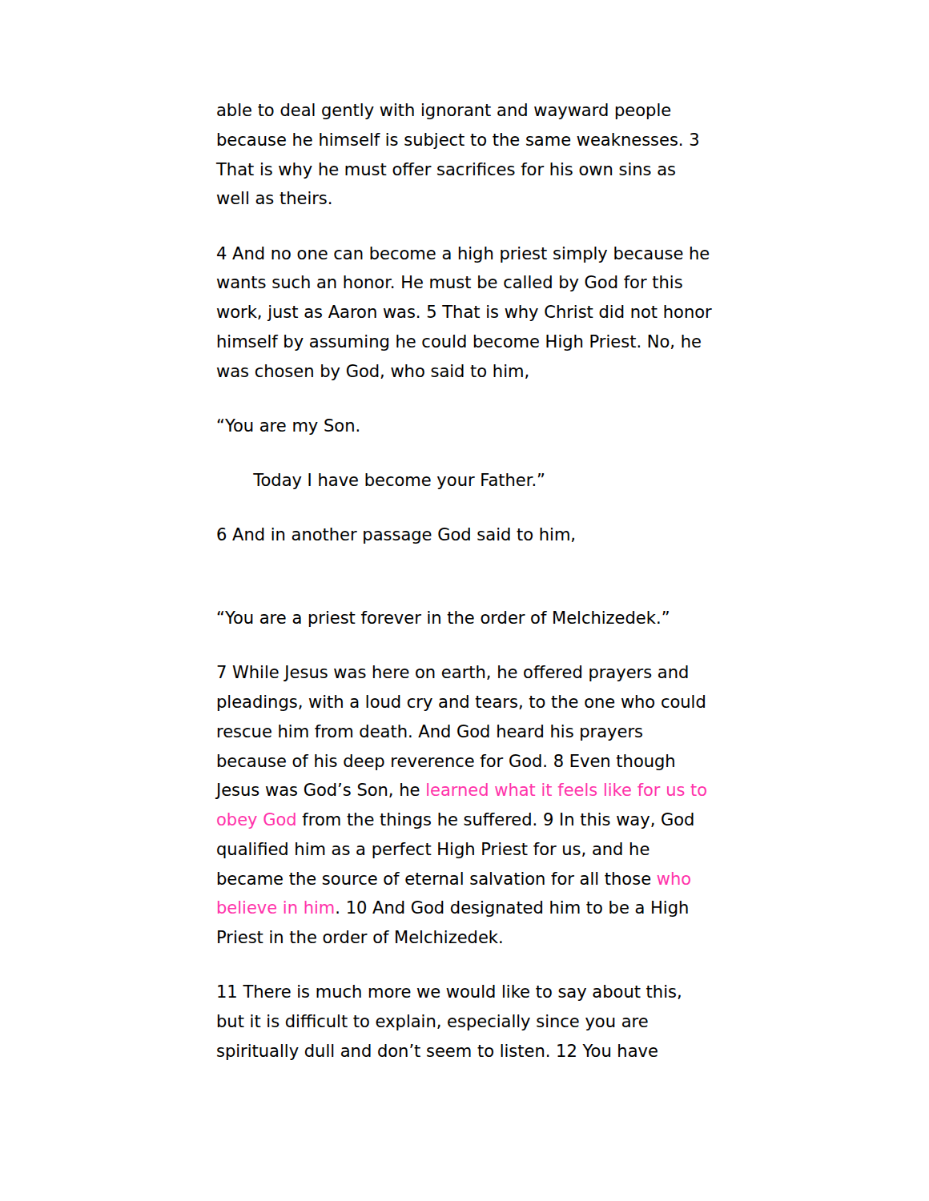able to deal gently with ignorant and wayward people because he himself is subject to the same weaknesses. 3 That is why he must offer sacrifices for his own sins as well as theirs.
4 And no one can become a high priest simply because he wants such an honor. He must be called by God for this work, just as Aaron was. 5 That is why Christ did not honor himself by assuming he could become High Priest. No, he was chosen by God, who said to him,
“You are my Son.
Today I have become your Father.”
6 And in another passage God said to him,
“You are a priest forever in the order of Melchizedek.”
7 While Jesus was here on earth, he offered prayers and pleadings, with a loud cry and tears, to the one who could rescue him from death. And God heard his prayers because of his deep reverence for God. 8 Even though Jesus was God’s Son, he learned what it feels like for us to obey God from the things he suffered. 9 In this way, God qualified him as a perfect High Priest for us, and he became the source of eternal salvation for all those who believe in him. 10 And God designated him to be a High Priest in the order of Melchizedek.
11 There is much more we would like to say about this, but it is difficult to explain, especially since you are spiritually dull and don’t seem to listen. 12 You have